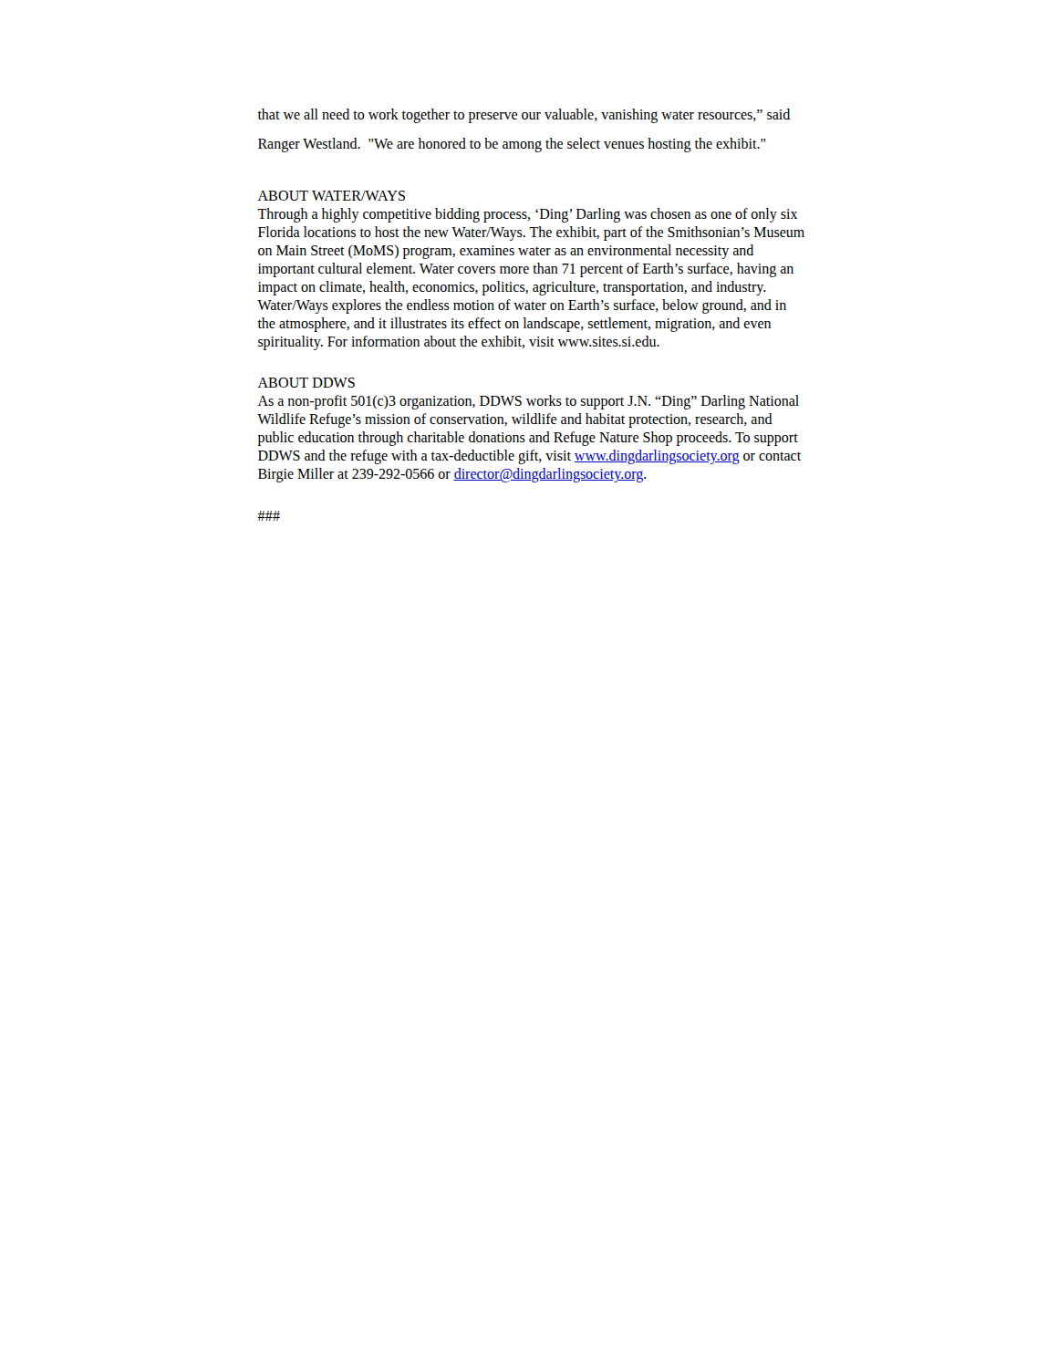that we all need to work together to preserve our valuable, vanishing water resources,” said Ranger Westland. "We are honored to be among the select venues hosting the exhibit."
ABOUT WATER/WAYS
Through a highly competitive bidding process, ‘Ding’ Darling was chosen as one of only six Florida locations to host the new Water/Ways. The exhibit, part of the Smithsonian’s Museum on Main Street (MoMS) program, examines water as an environmental necessity and important cultural element. Water covers more than 71 percent of Earth’s surface, having an impact on climate, health, economics, politics, agriculture, transportation, and industry. Water/Ways explores the endless motion of water on Earth’s surface, below ground, and in the atmosphere, and it illustrates its effect on landscape, settlement, migration, and even spirituality. For information about the exhibit, visit www.sites.si.edu.
ABOUT DDWS
As a non-profit 501(c)3 organization, DDWS works to support J.N. “Ding” Darling National Wildlife Refuge’s mission of conservation, wildlife and habitat protection, research, and public education through charitable donations and Refuge Nature Shop proceeds. To support DDWS and the refuge with a tax-deductible gift, visit www.dingdarlingsociety.org or contact Birgie Miller at 239-292-0566 or director@dingdarlingsociety.org.
###